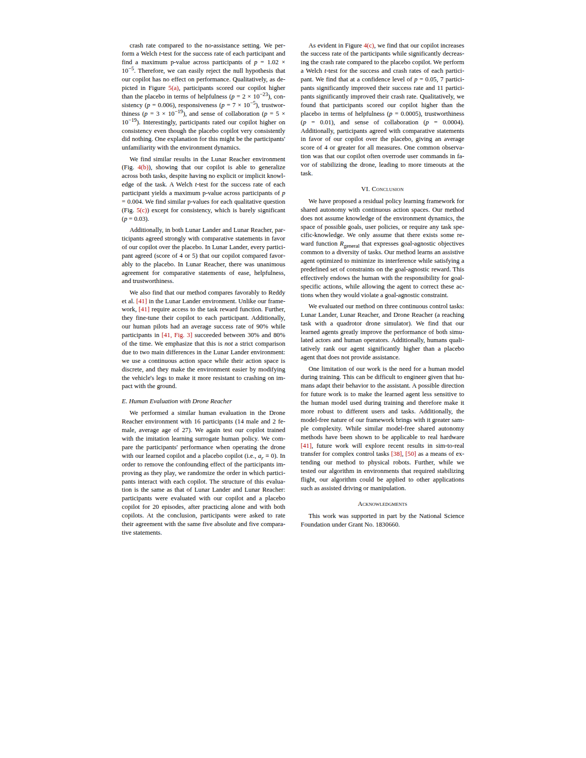crash rate compared to the no-assistance setting. We perform a Welch t-test for the success rate of each participant and find a maximum p-value across participants of p = 1.02 × 10−5. Therefore, we can easily reject the null hypothesis that our copilot has no effect on performance. Qualitatively, as depicted in Figure 5(a), participants scored our copilot higher than the placebo in terms of helpfulness (p = 2 × 10−23), consistency (p = 0.006), responsiveness (p = 7 × 10−5), trustworthiness (p = 3 × 10−19), and sense of collaboration (p = 5 × 10−19). Interestingly, participants rated our copilot higher on consistency even though the placebo copilot very consistently did nothing. One explanation for this might be the participants' unfamiliarity with the environment dynamics.
We find similar results in the Lunar Reacher environment (Fig. 4(b)), showing that our copilot is able to generalize across both tasks, despite having no explicit or implicit knowledge of the task. A Welch t-test for the success rate of each participant yields a maximum p-value across participants of p = 0.004. We find similar p-values for each qualitative question (Fig. 5(c)) except for consistency, which is barely significant (p = 0.03).
Additionally, in both Lunar Lander and Lunar Reacher, participants agreed strongly with comparative statements in favor of our copilot over the placebo. In Lunar Lander, every participant agreed (score of 4 or 5) that our copilot compared favorably to the placebo. In Lunar Reacher, there was unanimous agreement for comparative statements of ease, helpfulness, and trustworthiness.
We also find that our method compares favorably to Reddy et al. [41] in the Lunar Lander environment. Unlike our framework, [41] require access to the task reward function. Further, they fine-tune their copilot to each participant. Additionally, our human pilots had an average success rate of 90% while participants in [41, Fig. 3] succeeded between 30% and 80% of the time. We emphasize that this is not a strict comparison due to two main differences in the Lunar Lander environment: we use a continuous action space while their action space is discrete, and they make the environment easier by modifying the vehicle's legs to make it more resistant to crashing on impact with the ground.
E. Human Evaluation with Drone Reacher
We performed a similar human evaluation in the Drone Reacher environment with 16 participants (14 male and 2 female, average age of 27). We again test our copilot trained with the imitation learning surrogate human policy. We compare the participants' performance when operating the drone with our learned copilot and a placebo copilot (i.e., ar ≡ 0). In order to remove the confounding effect of the participants improving as they play, we randomize the order in which participants interact with each copilot. The structure of this evaluation is the same as that of Lunar Lander and Lunar Reacher: participants were evaluated with our copilot and a placebo copilot for 20 episodes, after practicing alone and with both copilots. At the conclusion, participants were asked to rate their agreement with the same five absolute and five comparative statements.
As evident in Figure 4(c), we find that our copilot increases the success rate of the participants while significantly decreasing the crash rate compared to the placebo copilot. We perform a Welch t-test for the success and crash rates of each participant. We find that at a confidence level of p = 0.05, 7 participants significantly improved their success rate and 11 participants significantly improved their crash rate. Qualitatively, we found that participants scored our copilot higher than the placebo in terms of helpfulness (p = 0.0005), trustworthiness (p = 0.01), and sense of collaboration (p = 0.0004). Additionally, participants agreed with comparative statements in favor of our copilot over the placebo, giving an average score of 4 or greater for all measures. One common observation was that our copilot often overrode user commands in favor of stabilizing the drone, leading to more timeouts at the task.
VI. Conclusion
We have proposed a residual policy learning framework for shared autonomy with continuous action spaces. Our method does not assume knowledge of the environment dynamics, the space of possible goals, user policies, or require any task specific-knowledge. We only assume that there exists some reward function Rgeneral that expresses goal-agnostic objectives common to a diversity of tasks. Our method learns an assistive agent optimized to minimize its interference while satisfying a predefined set of constraints on the goal-agnostic reward. This effectively endows the human with the responsibility for goal-specific actions, while allowing the agent to correct these actions when they would violate a goal-agnostic constraint.
We evaluated our method on three continuous control tasks: Lunar Lander, Lunar Reacher, and Drone Reacher (a reaching task with a quadrotor drone simulator). We find that our learned agents greatly improve the performance of both simulated actors and human operators. Additionally, humans qualitatively rank our agent significantly higher than a placebo agent that does not provide assistance.
One limitation of our work is the need for a human model during training. This can be difficult to engineer given that humans adapt their behavior to the assistant. A possible direction for future work is to make the learned agent less sensitive to the human model used during training and therefore make it more robust to different users and tasks. Additionally, the model-free nature of our framework brings with it greater sample complexity. While similar model-free shared autonomy methods have been shown to be applicable to real hardware [41], future work will explore recent results in sim-to-real transfer for complex control tasks [38], [50] as a means of extending our method to physical robots. Further, while we tested our algorithm in environments that required stabilizing flight, our algorithm could be applied to other applications such as assisted driving or manipulation.
Acknowledgments
This work was supported in part by the National Science Foundation under Grant No. 1830660.